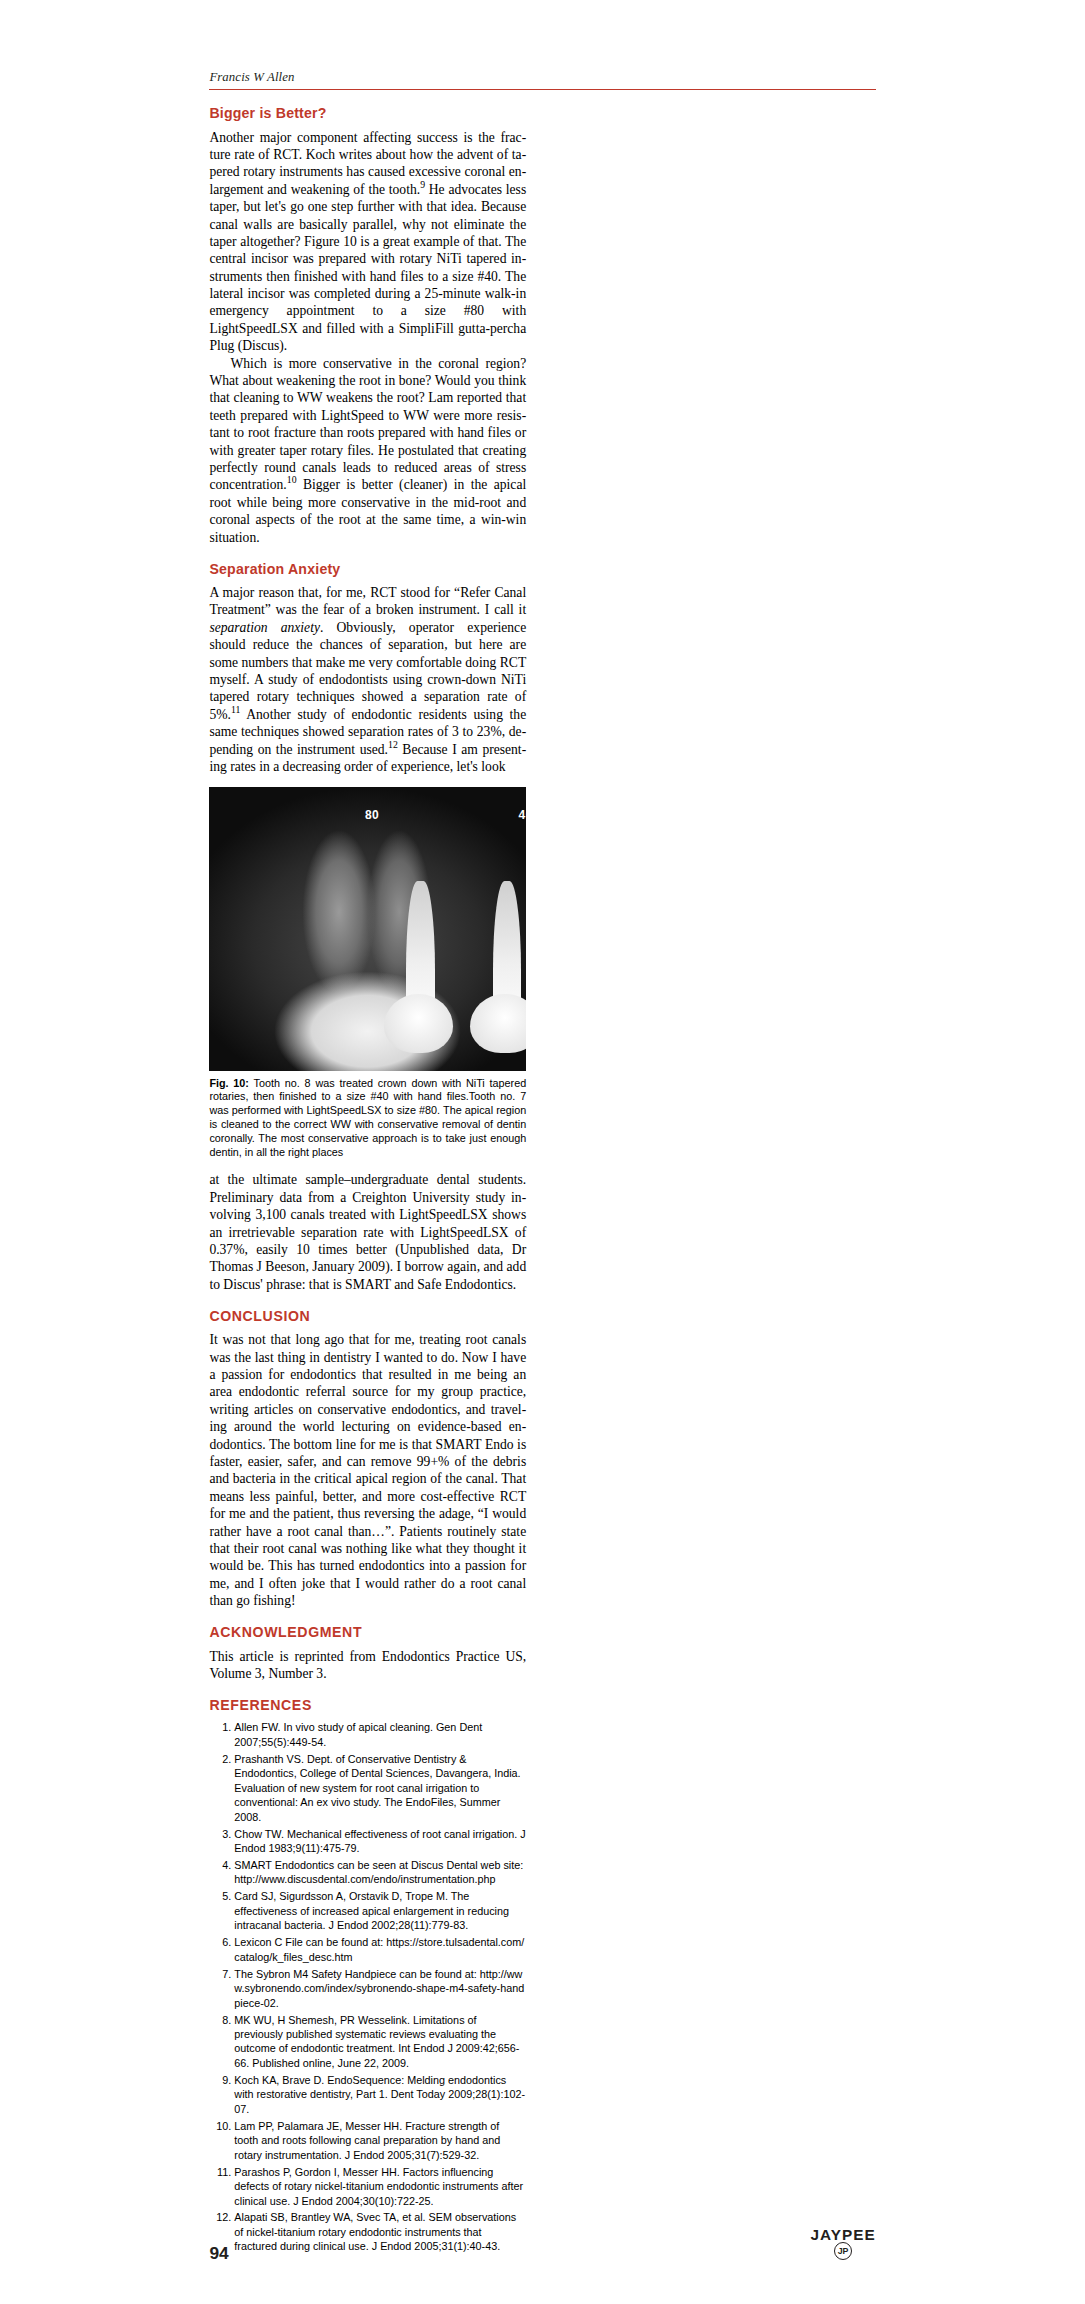Francis W Allen
Bigger is Better?
Another major component affecting success is the fracture rate of RCT. Koch writes about how the advent of tapered rotary instruments has caused excessive coronal enlargement and weakening of the tooth.9 He advocates less taper, but let's go one step further with that idea. Because canal walls are basically parallel, why not eliminate the taper altogether? Figure 10 is a great example of that. The central incisor was prepared with rotary NiTi tapered instruments then finished with hand files to a size #40. The lateral incisor was completed during a 25-minute walk-in emergency appointment to a size #80 with LightSpeedLSX and filled with a SimpliFill gutta-percha Plug (Discus).
Which is more conservative in the coronal region? What about weakening the root in bone? Would you think that cleaning to WW weakens the root? Lam reported that teeth prepared with LightSpeed to WW were more resistant to root fracture than roots prepared with hand files or with greater taper rotary files. He postulated that creating perfectly round canals leads to reduced areas of stress concentration.10 Bigger is better (cleaner) in the apical root while being more conservative in the mid-root and coronal aspects of the root at the same time, a win-win situation.
Separation Anxiety
A major reason that, for me, RCT stood for “Refer Canal Treatment” was the fear of a broken instrument. I call it separation anxiety. Obviously, operator experience should reduce the chances of separation, but here are some numbers that make me very comfortable doing RCT myself. A study of endodontists using crown-down NiTi tapered rotary techniques showed a separation rate of 5%.11 Another study of endodontic residents using the same techniques showed separation rates of 3 to 23%, depending on the instrument used.12 Because I am presenting rates in a decreasing order of experience, let's look
80 40
Fig. 10: Tooth no. 8 was treated crown down with NiTi tapered rotaries, then finished to a size #40 with hand files.Tooth no. 7 was performed with LightSpeedLSX to size #80. The apical region is cleaned to the correct WW with conservative removal of dentin coronally. The most conservative approach is to take just enough dentin, in all the right places
at the ultimate sample–undergraduate dental students. Preliminary data from a Creighton University study involving 3,100 canals treated with LightSpeedLSX shows an irretrievable separation rate with LightSpeedLSX of 0.37%, easily 10 times better (Unpublished data, Dr Thomas J Beeson, January 2009). I borrow again, and add to Discus' phrase: that is SMART and Safe Endodontics.
Conclusion
It was not that long ago that for me, treating root canals was the last thing in dentistry I wanted to do. Now I have a passion for endodontics that resulted in me being an area endodontic referral source for my group practice, writing articles on conservative endodontics, and traveling around the world lecturing on evidence-based endodontics. The bottom line for me is that SMART Endo is faster, easier, safer, and can remove 99+% of the debris and bacteria in the critical apical region of the canal. That means less painful, better, and more cost-effective RCT for me and the patient, thus reversing the adage, “I would rather have a root canal than…”. Patients routinely state that their root canal was nothing like what they thought it would be. This has turned endodontics into a passion for me, and I often joke that I would rather do a root canal than go fishing!
Acknowledgment
This article is reprinted from Endodontics Practice US, Volume 3, Number 3.
References
Allen FW. In vivo study of apical cleaning. Gen Dent 2007;55(5):449-54.
Prashanth VS. Dept. of Conservative Dentistry & Endodontics, College of Dental Sciences, Davangera, India. Evaluation of new system for root canal irrigation to conventional: An ex vivo study. The EndoFiles, Summer 2008.
Chow TW. Mechanical effectiveness of root canal irrigation. J Endod 1983;9(11):475-79.
SMART Endodontics can be seen at Discus Dental web site: http://www.discusdental.com/endo/instrumentation.php
Card SJ, Sigurdsson A, Orstavik D, Trope M. The effectiveness of increased apical enlargement in reducing intracanal bacteria. J Endod 2002;28(11):779-83.
Lexicon C File can be found at: https://store.tulsadental.com/catalog/k_files_desc.htm
The Sybron M4 Safety Handpiece can be found at: http://www.sybronendo.com/index/sybronendo-shape-m4-safety-handpiece-02.
MK WU, H Shemesh, PR Wesselink. Limitations of previously published systematic reviews evaluating the outcome of endodontic treatment. Int Endod J 2009:42;656-66. Published online, June 22, 2009.
Koch KA, Brave D. EndoSequence: Melding endodontics with restorative dentistry, Part 1. Dent Today 2009;28(1):102-07.
Lam PP, Palamara JE, Messer HH. Fracture strength of tooth and roots following canal preparation by hand and rotary instrumentation. J Endod 2005;31(7):529-32.
Parashos P, Gordon I, Messer HH. Factors influencing defects of rotary nickel-titanium endodontic instruments after clinical use. J Endod 2004;30(10):722-25.
Alapati SB, Brantley WA, Svec TA, et al. SEM observations of nickel-titanium rotary endodontic instruments that fractured during clinical use. J Endod 2005;31(1):40-43.
94
JAYPEE